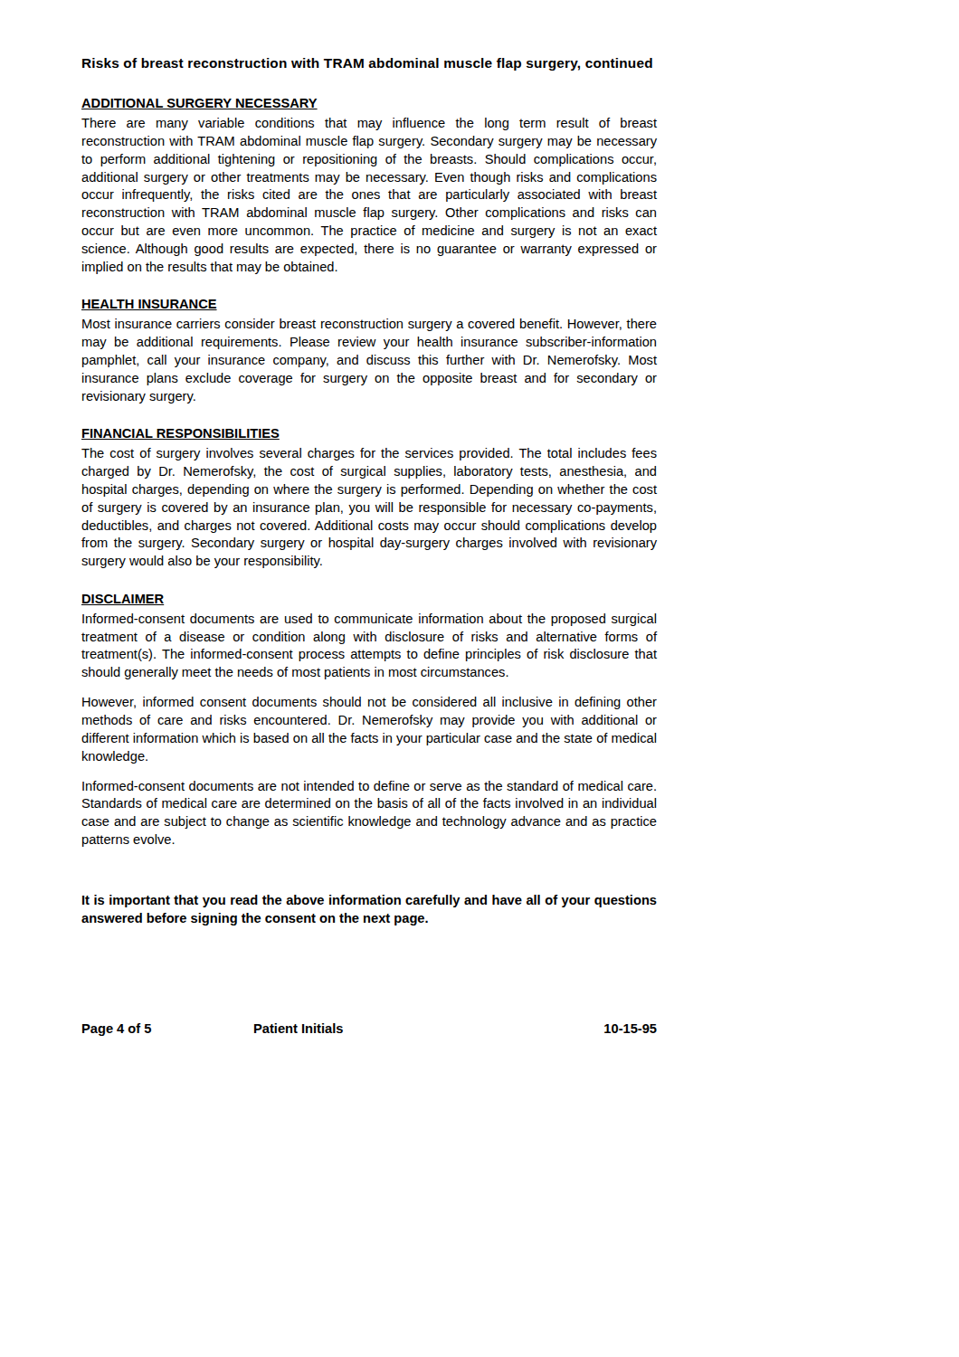Risks of breast reconstruction with TRAM abdominal muscle flap surgery, continued
Additional Surgery Necessary
There are many variable conditions that may influence the long term result of breast reconstruction with TRAM abdominal muscle flap surgery. Secondary surgery may be necessary to perform additional tightening or repositioning of the breasts. Should complications occur, additional surgery or other treatments may be necessary. Even though risks and complications occur infrequently, the risks cited are the ones that are particularly associated with breast reconstruction with TRAM abdominal muscle flap surgery. Other complications and risks can occur but are even more uncommon. The practice of medicine and surgery is not an exact science. Although good results are expected, there is no guarantee or warranty expressed or implied on the results that may be obtained.
Health Insurance
Most insurance carriers consider breast reconstruction surgery a covered benefit. However, there may be additional requirements. Please review your health insurance subscriber-information pamphlet, call your insurance company, and discuss this further with Dr. Nemerofsky. Most insurance plans exclude coverage for surgery on the opposite breast and for secondary or revisionary surgery.
Financial Responsibilities
The cost of surgery involves several charges for the services provided. The total includes fees charged by Dr. Nemerofsky, the cost of surgical supplies, laboratory tests, anesthesia, and hospital charges, depending on where the surgery is performed. Depending on whether the cost of surgery is covered by an insurance plan, you will be responsible for necessary co-payments, deductibles, and charges not covered. Additional costs may occur should complications develop from the surgery. Secondary surgery or hospital day-surgery charges involved with revisionary surgery would also be your responsibility.
Disclaimer
Informed-consent documents are used to communicate information about the proposed surgical treatment of a disease or condition along with disclosure of risks and alternative forms of treatment(s). The informed-consent process attempts to define principles of risk disclosure that should generally meet the needs of most patients in most circumstances.
However, informed consent documents should not be considered all inclusive in defining other methods of care and risks encountered. Dr. Nemerofsky may provide you with additional or different information which is based on all the facts in your particular case and the state of medical knowledge.
Informed-consent documents are not intended to define or serve as the standard of medical care. Standards of medical care are determined on the basis of all of the facts involved in an individual case and are subject to change as scientific knowledge and technology advance and as practice patterns evolve.
It is important that you read the above information carefully and have all of your questions answered before signing the consent on the next page.
Page 4 of 5 Patient Initials 10-15-95